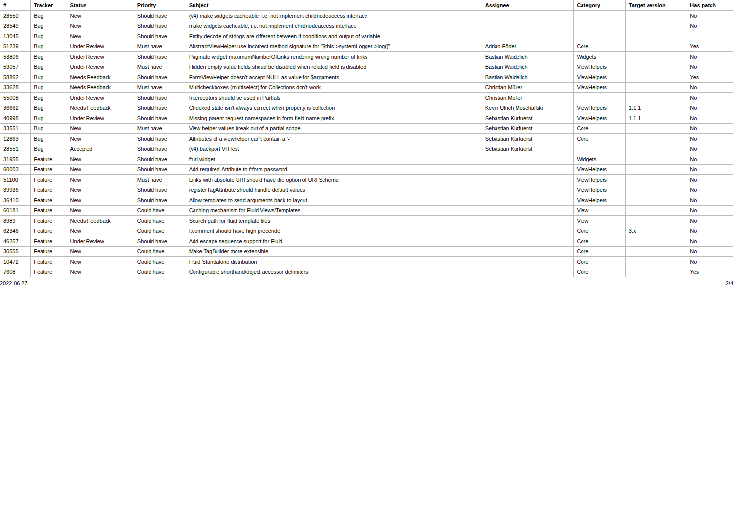| # | Tracker | Status | Priority | Subject | Assignee | Category | Target version | Has patch |
| --- | --- | --- | --- | --- | --- | --- | --- | --- |
| 28550 | Bug | New | Should have | (v4) make widgets cacheable, i.e. not implement childnodeaccess interface | | | | No |
| 28549 | Bug | New | Should have | make widgets cacheable, i.e. not implement childnodeaccess interface | | | | No |
| 13045 | Bug | New | Should have | Entity decode of strings are different between if-conditions and output of variable | | | | |
| 51239 | Bug | Under Review | Must have | AbstractViewHelper use incorrect method signature for "$this->systemLogger->log()" | Adrian Föder | Core | | Yes |
| 53806 | Bug | Under Review | Should have | Paginate widget maximumNumberOfLinks rendering wrong number of links | Bastian Waidelich | Widgets | | No |
| 59057 | Bug | Under Review | Must have | Hidden empty value fields shoud be disabled when related field is disabled | Bastian Waidelich | ViewHelpers | | No |
| 58862 | Bug | Needs Feedback | Should have | FormViewHelper doesn't accept NULL as value for $arguments | Bastian Waidelich | ViewHelpers | | Yes |
| 33628 | Bug | Needs Feedback | Must have | Multicheckboxes (multiselect) for Collections don't work | Christian Müller | ViewHelpers | | No |
| 55008 | Bug | Under Review | Should have | Interceptors should be used in Partials | Christian Müller | | | No |
| 36662 | Bug | Needs Feedback | Should have | Checked state isn't always correct when property is collection | Kevin Ulrich Moschallski | ViewHelpers | 1.1.1 | No |
| 40998 | Bug | Under Review | Should have | Missing parent request namespaces in form field name prefix | Sebastian Kurfuerst | ViewHelpers | 1.1.1 | No |
| 33551 | Bug | New | Must have | View helper values break out of a partial scope | Sebastian Kurfuerst | Core | | No |
| 12863 | Bug | New | Should have | Attributes of a viewhelper can't contain a '-' | Sebastian Kurfuerst | Core | | No |
| 28551 | Bug | Accepted | Should have | (v4) backport VHTest | Sebastian Kurfuerst | | | No |
| 31955 | Feature | New | Should have | f:uri.widget | | Widgets | | No |
| 60003 | Feature | New | Should have | Add required-Attribute to f:form.password | | ViewHelpers | | No |
| 51100 | Feature | New | Must have | Links with absolute URI should have the option of URI Scheme | | ViewHelpers | | No |
| 39936 | Feature | New | Should have | registerTagAttribute should handle default values | | ViewHelpers | | No |
| 36410 | Feature | New | Should have | Allow templates to send arguments back to layout | | ViewHelpers | | No |
| 60181 | Feature | New | Could have | Caching mechanism for Fluid Views/Templates | | View | | No |
| 8989 | Feature | Needs Feedback | Could have | Search path for fluid template files | | View | | No |
| 62346 | Feature | New | Could have | f:comment should have high precende | | Core | 3.x | No |
| 46257 | Feature | Under Review | Should have | Add escape sequence support for Fluid | | Core | | No |
| 30555 | Feature | New | Could have | Make TagBuilder more extensible | | Core | | No |
| 10472 | Feature | New | Could have | Fluid Standalone distribution | | Core | | No |
| 7608 | Feature | New | Could have | Configurable shorthand/object accessor delimiters | | Core | | Yes |
2022-06-27 2/4